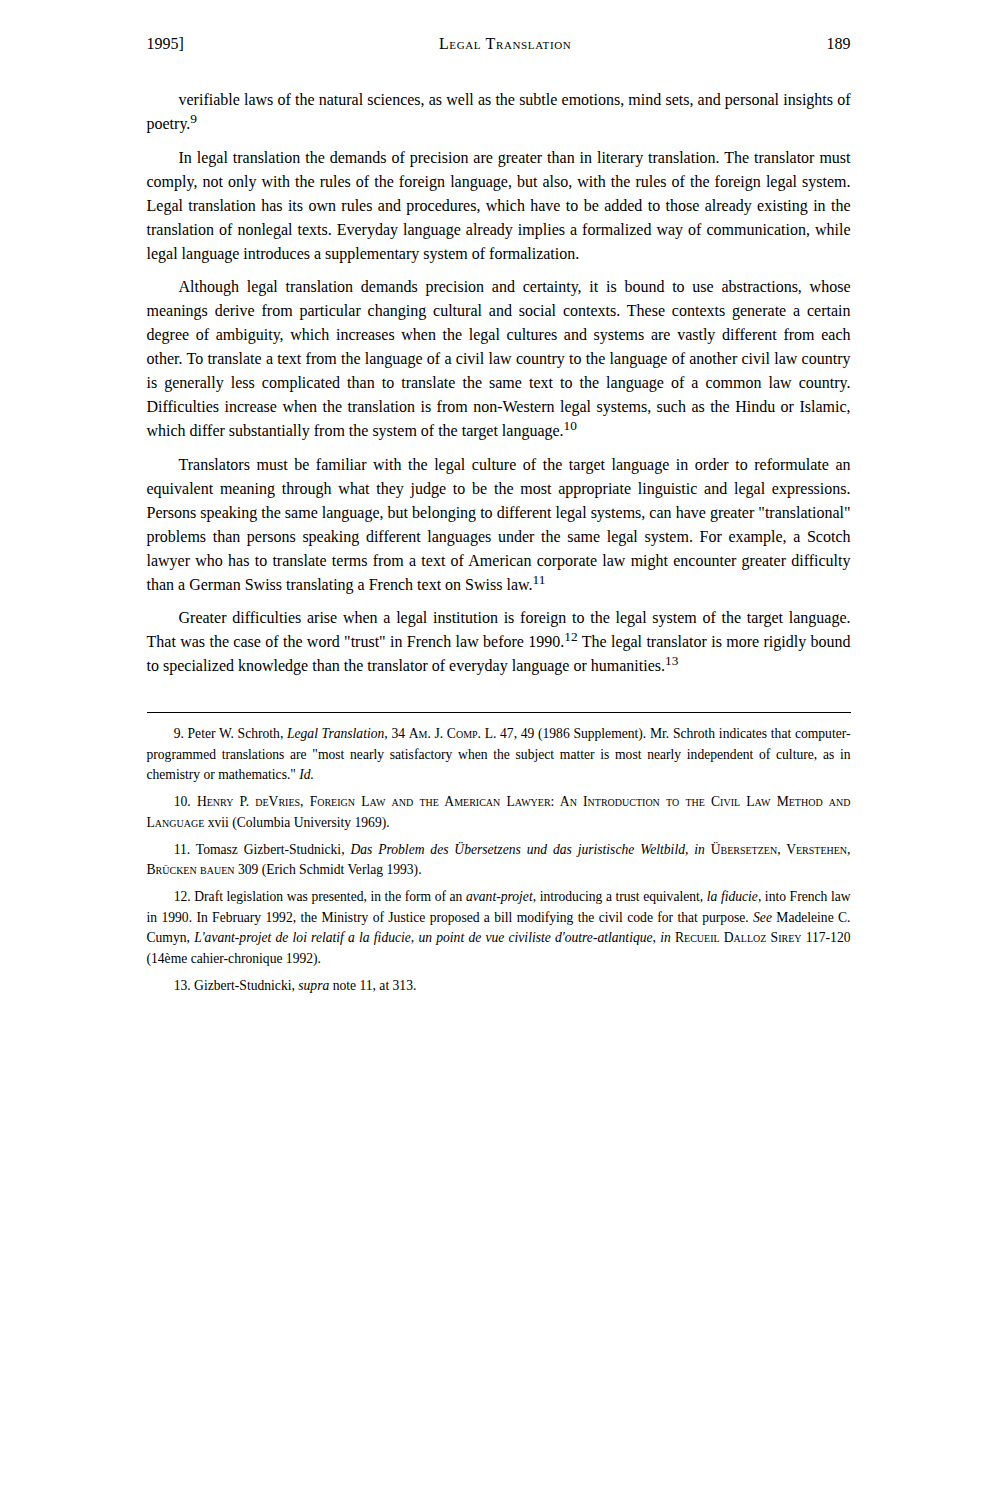1995] Legal Translation 189
verifiable laws of the natural sciences, as well as the subtle emotions, mind sets, and personal insights of poetry.9
In legal translation the demands of precision are greater than in literary translation. The translator must comply, not only with the rules of the foreign language, but also, with the rules of the foreign legal system. Legal translation has its own rules and procedures, which have to be added to those already existing in the translation of nonlegal texts. Everyday language already implies a formalized way of communication, while legal language introduces a supplementary system of formalization.
Although legal translation demands precision and certainty, it is bound to use abstractions, whose meanings derive from particular changing cultural and social contexts. These contexts generate a certain degree of ambiguity, which increases when the legal cultures and systems are vastly different from each other. To translate a text from the language of a civil law country to the language of another civil law country is generally less complicated than to translate the same text to the language of a common law country. Difficulties increase when the translation is from non-Western legal systems, such as the Hindu or Islamic, which differ substantially from the system of the target language.10
Translators must be familiar with the legal culture of the target language in order to reformulate an equivalent meaning through what they judge to be the most appropriate linguistic and legal expressions. Persons speaking the same language, but belonging to different legal systems, can have greater "translational" problems than persons speaking different languages under the same legal system. For example, a Scotch lawyer who has to translate terms from a text of American corporate law might encounter greater difficulty than a German Swiss translating a French text on Swiss law.11
Greater difficulties arise when a legal institution is foreign to the legal system of the target language. That was the case of the word "trust" in French law before 1990.12 The legal translator is more rigidly bound to specialized knowledge than the translator of everyday language or humanities.13
Peter W. Schroth, Legal Translation, 34 Am. J. Comp. L. 47, 49 (1986 Supplement). Mr. Schroth indicates that computer-programmed translations are "most nearly satisfactory when the subject matter is most nearly independent of culture, as in chemistry or mathematics." Id.
Henry P. deVries, Foreign Law and the American Lawyer: An Introduction to the Civil Law Method and Language xvii (Columbia University 1969).
Tomasz Gizbert-Studnicki, Das Problem des Übersetzens und das juristische Weltbild, in Übersetzen, Verstehen, Brücken bauen 309 (Erich Schmidt Verlag 1993).
Draft legislation was presented, in the form of an avant-projet, introducing a trust equivalent, la fiducie, into French law in 1990. In February 1992, the Ministry of Justice proposed a bill modifying the civil code for that purpose. See Madeleine C. Cumyn, L'avant-projet de loi relatif a la fiducie, un point de vue civiliste d'outre-atlantique, in Recueil Dalloz Sirey 117-120 (14ème cahier-chronique 1992).
Gizbert-Studnicki, supra note 11, at 313.